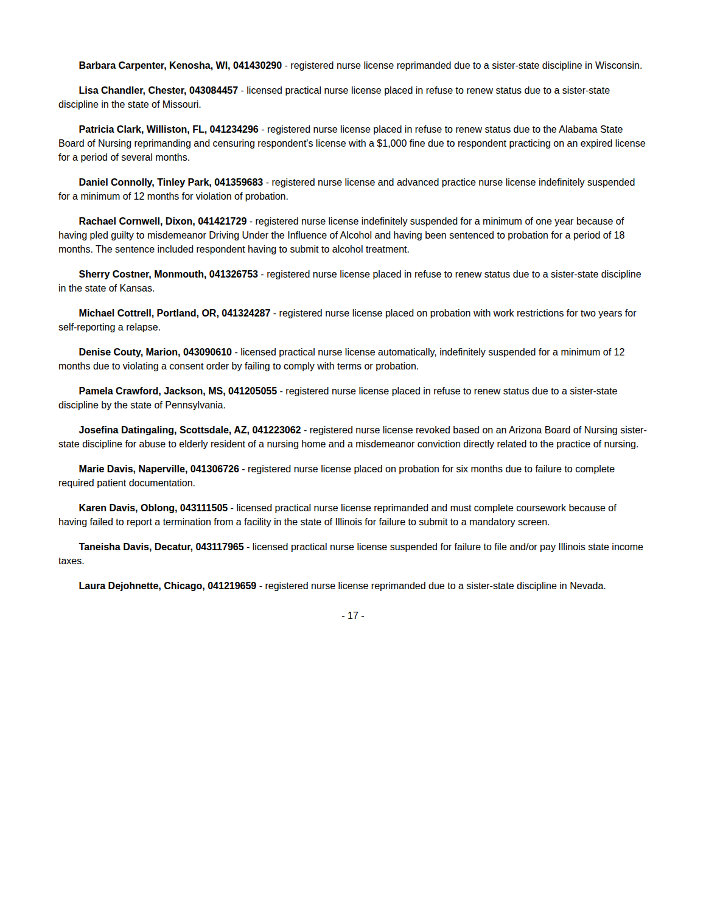Barbara Carpenter, Kenosha, WI, 041430290 - registered nurse license reprimanded due to a sister-state discipline in Wisconsin.
Lisa Chandler, Chester, 043084457 - licensed practical nurse license placed in refuse to renew status due to a sister-state discipline in the state of Missouri.
Patricia Clark, Williston, FL, 041234296 - registered nurse license placed in refuse to renew status due to the Alabama State Board of Nursing reprimanding and censuring respondent's license with a $1,000 fine due to respondent practicing on an expired license for a period of several months.
Daniel Connolly, Tinley Park, 041359683 - registered nurse license and advanced practice nurse license indefinitely suspended for a minimum of 12 months for violation of probation.
Rachael Cornwell, Dixon, 041421729 - registered nurse license indefinitely suspended for a minimum of one year because of having pled guilty to misdemeanor Driving Under the Influence of Alcohol and having been sentenced to probation for a period of 18 months. The sentence included respondent having to submit to alcohol treatment.
Sherry Costner, Monmouth, 041326753 - registered nurse license placed in refuse to renew status due to a sister-state discipline in the state of Kansas.
Michael Cottrell, Portland, OR, 041324287 - registered nurse license placed on probation with work restrictions for two years for self-reporting a relapse.
Denise Couty, Marion, 043090610 - licensed practical nurse license automatically, indefinitely suspended for a minimum of 12 months due to violating a consent order by failing to comply with terms or probation.
Pamela Crawford, Jackson, MS, 041205055 - registered nurse license placed in refuse to renew status due to a sister-state discipline by the state of Pennsylvania.
Josefina Datingaling, Scottsdale, AZ, 041223062 - registered nurse license revoked based on an Arizona Board of Nursing sister-state discipline for abuse to elderly resident of a nursing home and a misdemeanor conviction directly related to the practice of nursing.
Marie Davis, Naperville, 041306726 - registered nurse license placed on probation for six months due to failure to complete required patient documentation.
Karen Davis, Oblong, 043111505 - licensed practical nurse license reprimanded and must complete coursework because of having failed to report a termination from a facility in the state of Illinois for failure to submit to a mandatory screen.
Taneisha Davis, Decatur, 043117965 - licensed practical nurse license suspended for failure to file and/or pay Illinois state income taxes.
Laura Dejohnette, Chicago, 041219659 - registered nurse license reprimanded due to a sister-state discipline in Nevada.
- 17 -